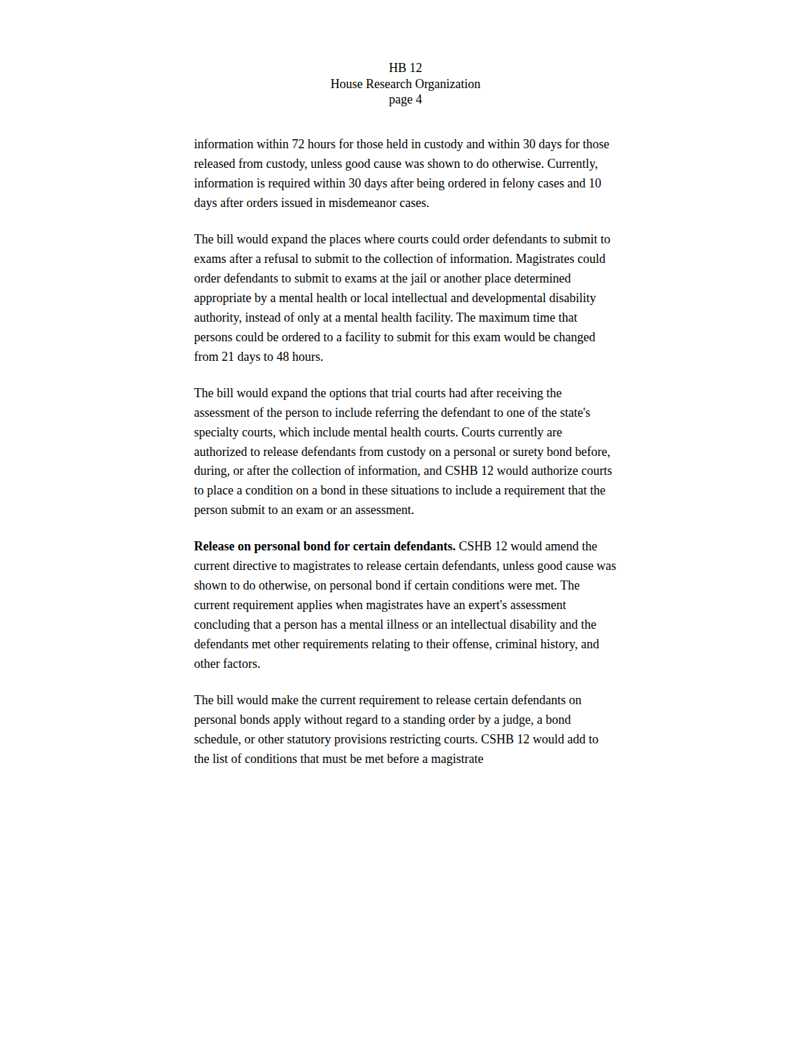HB 12 House Research Organization page 4
information within 72 hours for those held in custody and within 30 days for those released from custody, unless good cause was shown to do otherwise. Currently, information is required within 30 days after being ordered in felony cases and 10 days after orders issued in misdemeanor cases.
The bill would expand the places where courts could order defendants to submit to exams after a refusal to submit to the collection of information. Magistrates could order defendants to submit to exams at the jail or another place determined appropriate by a mental health or local intellectual and developmental disability authority, instead of only at a mental health facility. The maximum time that persons could be ordered to a facility to submit for this exam would be changed from 21 days to 48 hours.
The bill would expand the options that trial courts had after receiving the assessment of the person to include referring the defendant to one of the state's specialty courts, which include mental health courts. Courts currently are authorized to release defendants from custody on a personal or surety bond before, during, or after the collection of information, and CSHB 12 would authorize courts to place a condition on a bond in these situations to include a requirement that the person submit to an exam or an assessment.
Release on personal bond for certain defendants. CSHB 12 would amend the current directive to magistrates to release certain defendants, unless good cause was shown to do otherwise, on personal bond if certain conditions were met. The current requirement applies when magistrates have an expert's assessment concluding that a person has a mental illness or an intellectual disability and the defendants met other requirements relating to their offense, criminal history, and other factors.
The bill would make the current requirement to release certain defendants on personal bonds apply without regard to a standing order by a judge, a bond schedule, or other statutory provisions restricting courts. CSHB 12 would add to the list of conditions that must be met before a magistrate